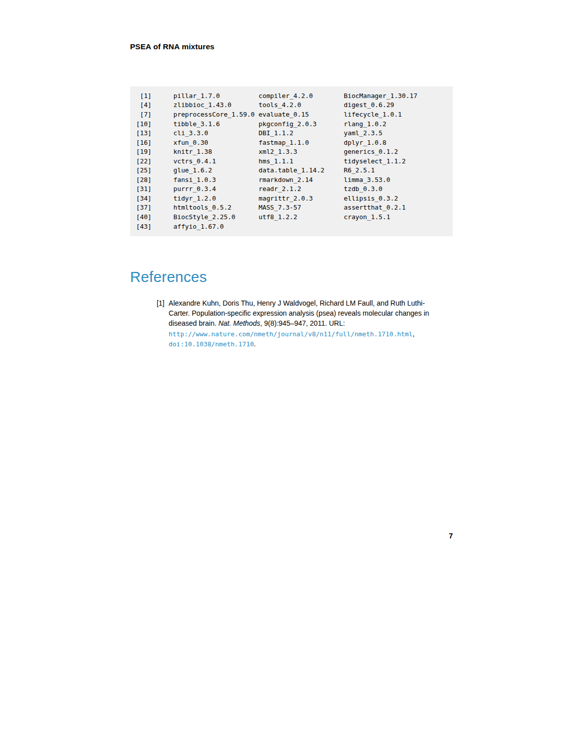PSEA of RNA mixtures
 [1] pillar_1.7.0          compiler_4.2.0        BiocManager_1.30.17
 [4] zlibbioc_1.43.0       tools_4.2.0           digest_0.6.29
 [7] preprocessCore_1.59.0 evaluate_0.15         lifecycle_1.0.1
[10] tibble_3.1.6          pkgconfig_2.0.3       rlang_1.0.2
[13] cli_3.3.0             DBI_1.1.2             yaml_2.3.5
[16] xfun_0.30             fastmap_1.1.0         dplyr_1.0.8
[19] knitr_1.38            xml2_1.3.3            generics_0.1.2
[22] vctrs_0.4.1           hms_1.1.1             tidyselect_1.1.2
[25] glue_1.6.2            data.table_1.14.2     R6_2.5.1
[28] fansi_1.0.3           rmarkdown_2.14        limma_3.53.0
[31] purrr_0.3.4           readr_2.1.2           tzdb_0.3.0
[34] tidyr_1.2.0           magrittr_2.0.3        ellipsis_0.3.2
[37] htmltools_0.5.2       MASS_7.3-57           assertthat_0.2.1
[40] BiocStyle_2.25.0      utf8_1.2.2            crayon_1.5.1
[43] affyio_1.67.0
References
[1]
Alexandre Kuhn, Doris Thu, Henry J Waldvogel, Richard LM Faull, and Ruth Luthi-Carter. Population-specific expression analysis (psea) reveals molecular changes in diseased brain. Nat. Methods, 9(8):945–947, 2011. URL: http://www.nature.com/nmeth/journal/v8/n11/full/nmeth.1710.html, doi:10.1038/nmeth.1710.
7